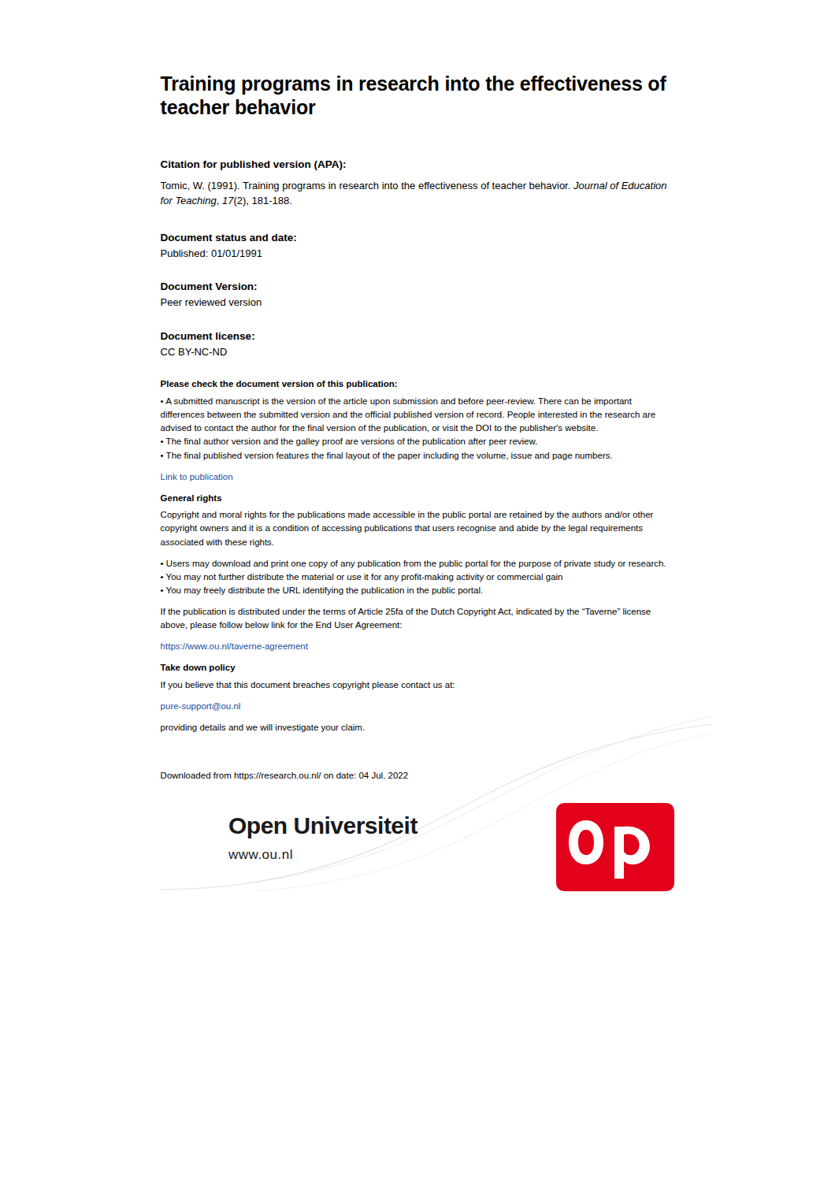Training programs in research into the effectiveness of teacher behavior
Citation for published version (APA):
Tomic, W. (1991). Training programs in research into the effectiveness of teacher behavior. Journal of Education for Teaching, 17(2), 181-188.
Document status and date:
Published: 01/01/1991
Document Version:
Peer reviewed version
Document license:
CC BY-NC-ND
Please check the document version of this publication:
• A submitted manuscript is the version of the article upon submission and before peer-review. There can be important differences between the submitted version and the official published version of record. People interested in the research are advised to contact the author for the final version of the publication, or visit the DOI to the publisher's website.
• The final author version and the galley proof are versions of the publication after peer review.
• The final published version features the final layout of the paper including the volume, issue and page numbers.
Link to publication
General rights
Copyright and moral rights for the publications made accessible in the public portal are retained by the authors and/or other copyright owners and it is a condition of accessing publications that users recognise and abide by the legal requirements associated with these rights.
• Users may download and print one copy of any publication from the public portal for the purpose of private study or research.
• You may not further distribute the material or use it for any profit-making activity or commercial gain
• You may freely distribute the URL identifying the publication in the public portal.
If the publication is distributed under the terms of Article 25fa of the Dutch Copyright Act, indicated by the “Taverne” license above, please follow below link for the End User Agreement:
https://www.ou.nl/taverne-agreement
Take down policy
If you believe that this document breaches copyright please contact us at:
pure-support@ou.nl
providing details and we will investigate your claim.
Downloaded from https://research.ou.nl/ on date: 04 Jul. 2022
Open Universiteit
www.ou.nl